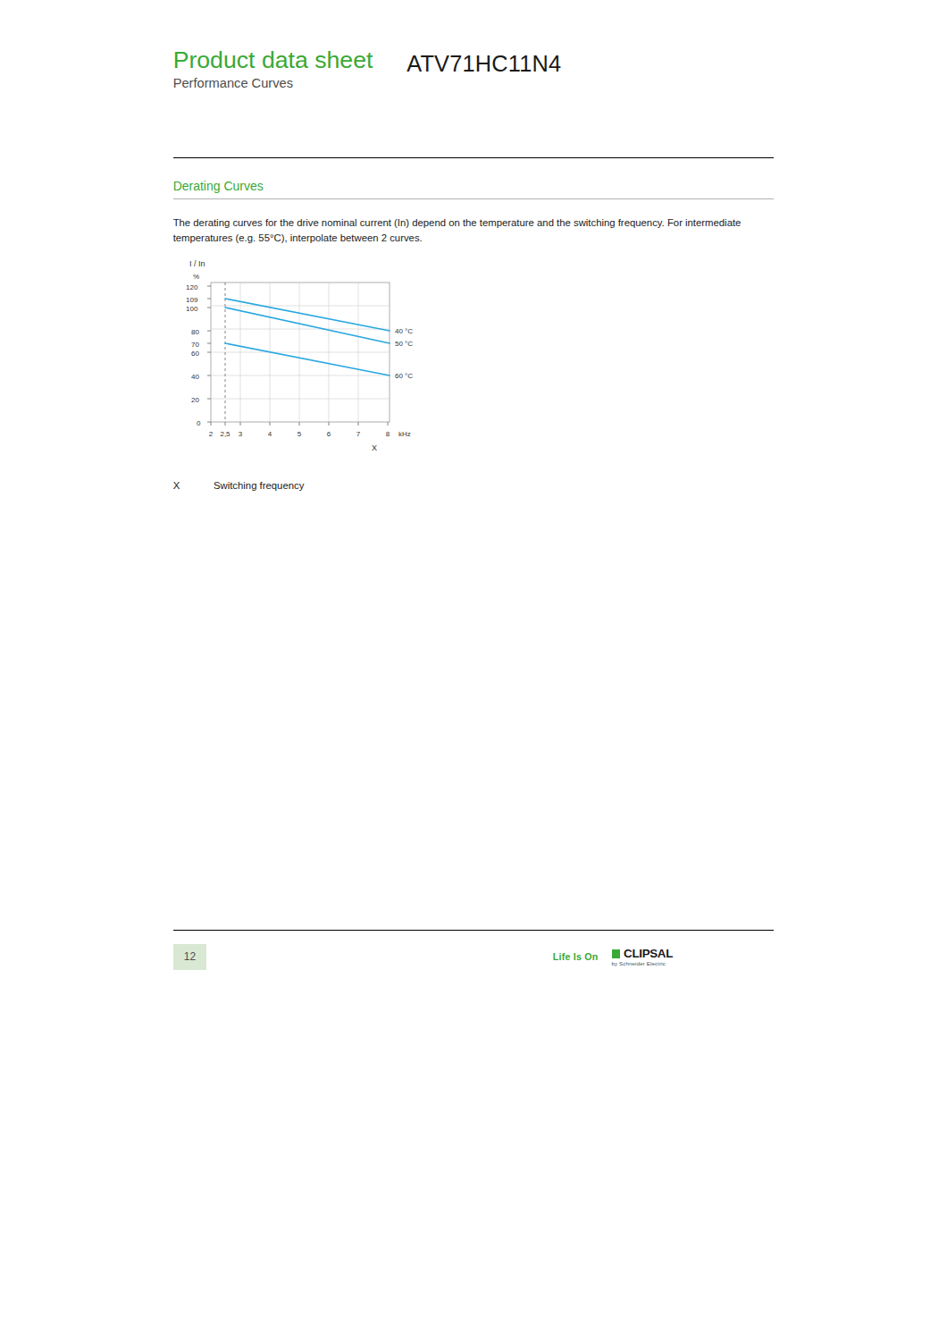Product data sheet
Performance Curves
ATV71HC11N4
Derating Curves
The derating curves for the drive nominal current (In) depend on the temperature and the switching frequency. For intermediate temperatures (e.g. 55°C), interpolate between 2 curves.
I / In % 120 109 100 80 70 60 40 20 0 2 2,5 3 4 5 6 7 8 kHz X 40 °C 50 °C 60 °C
XSwitching frequency
12
Life Is On CLIPSAL by Schneider Electric